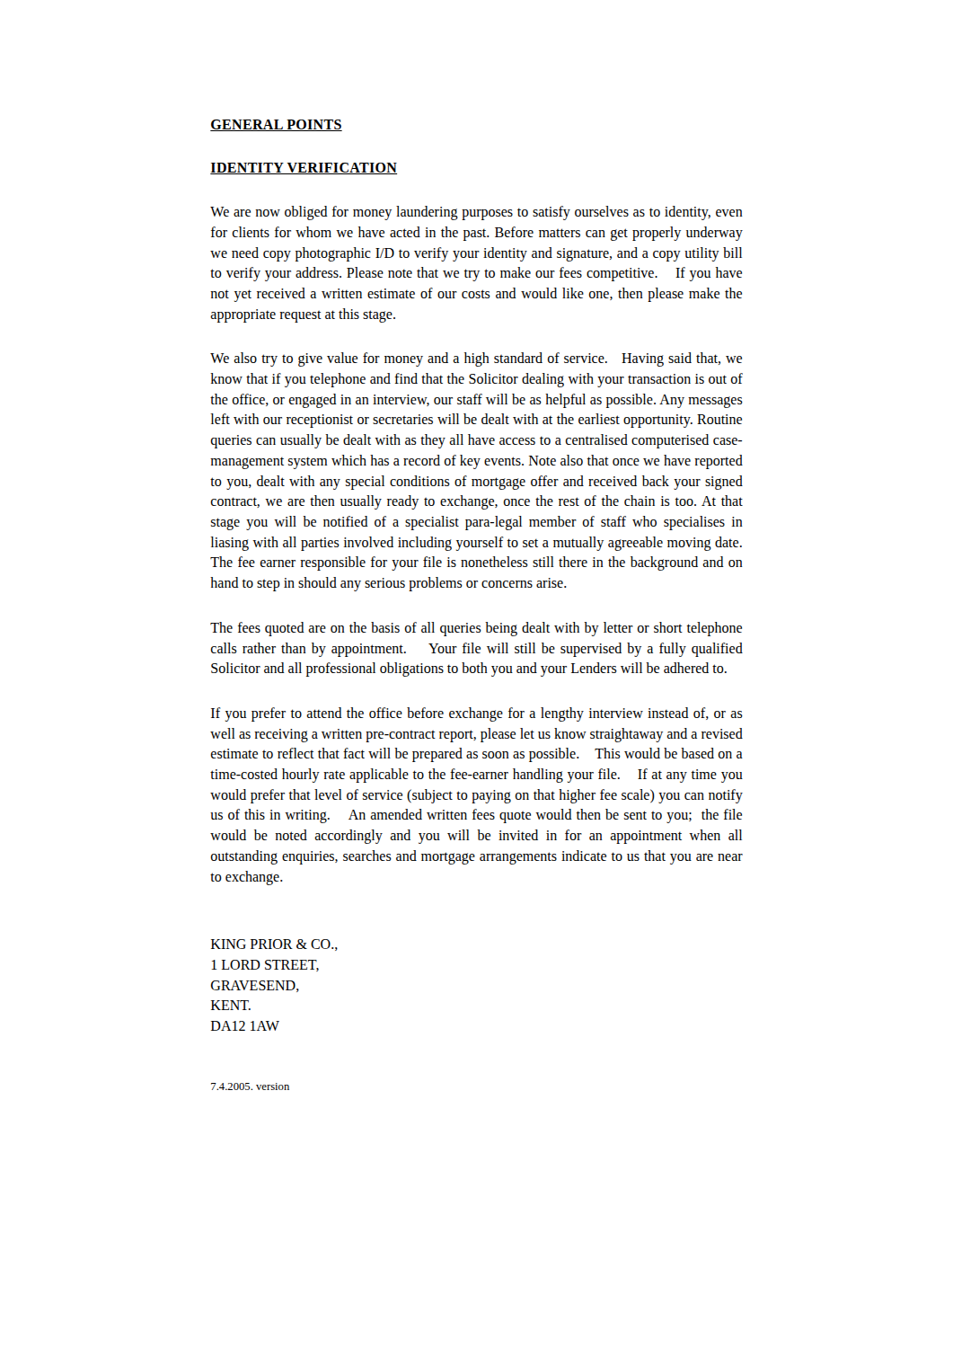GENERAL POINTS
IDENTITY VERIFICATION
We are now obliged for money laundering purposes to satisfy ourselves as to identity, even for clients for whom we have acted in the past. Before matters can get properly underway we need copy photographic I/D to verify your identity and signature, and a copy utility bill to verify your address. Please note that we try to make our fees competitive. If you have not yet received a written estimate of our costs and would like one, then please make the appropriate request at this stage.
We also try to give value for money and a high standard of service. Having said that, we know that if you telephone and find that the Solicitor dealing with your transaction is out of the office, or engaged in an interview, our staff will be as helpful as possible. Any messages left with our receptionist or secretaries will be dealt with at the earliest opportunity. Routine queries can usually be dealt with as they all have access to a centralised computerised case-management system which has a record of key events. Note also that once we have reported to you, dealt with any special conditions of mortgage offer and received back your signed contract, we are then usually ready to exchange, once the rest of the chain is too. At that stage you will be notified of a specialist para-legal member of staff who specialises in liasing with all parties involved including yourself to set a mutually agreeable moving date. The fee earner responsible for your file is nonetheless still there in the background and on hand to step in should any serious problems or concerns arise.
The fees quoted are on the basis of all queries being dealt with by letter or short telephone calls rather than by appointment. Your file will still be supervised by a fully qualified Solicitor and all professional obligations to both you and your Lenders will be adhered to.
If you prefer to attend the office before exchange for a lengthy interview instead of, or as well as receiving a written pre-contract report, please let us know straightaway and a revised estimate to reflect that fact will be prepared as soon as possible. This would be based on a time-costed hourly rate applicable to the fee-earner handling your file. If at any time you would prefer that level of service (subject to paying on that higher fee scale) you can notify us of this in writing. An amended written fees quote would then be sent to you; the file would be noted accordingly and you will be invited in for an appointment when all outstanding enquiries, searches and mortgage arrangements indicate to us that you are near to exchange.
KING PRIOR & CO.,
1 LORD STREET,
GRAVESEND,
KENT.
DA12 1AW
7.4.2005. version